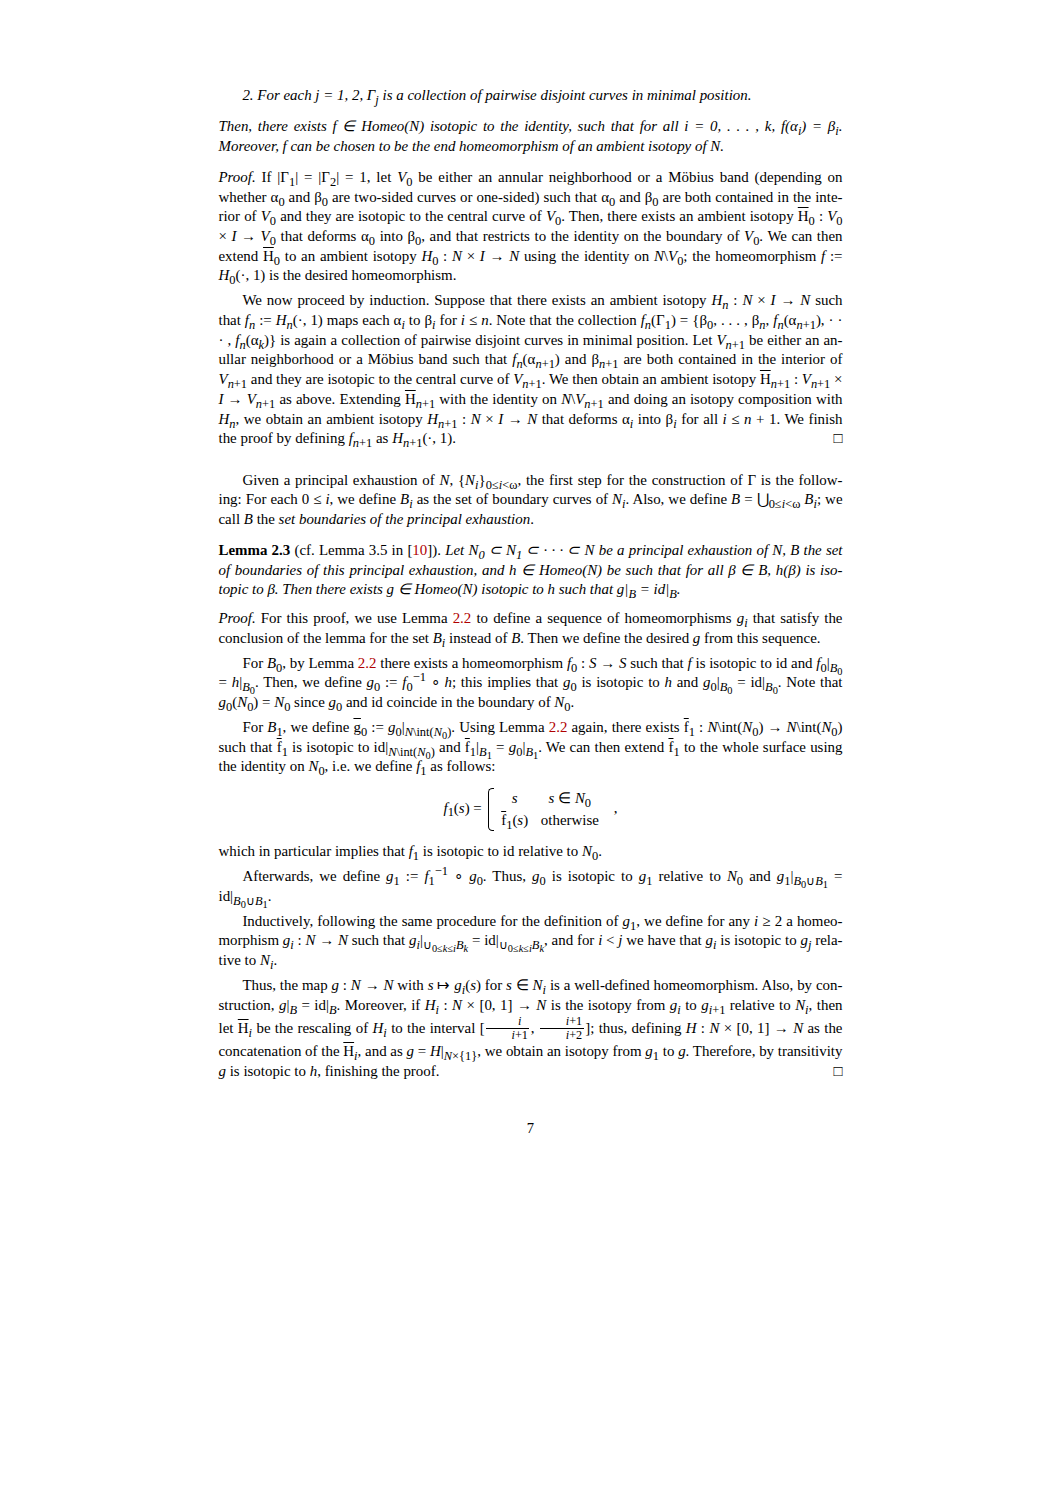2. For each j = 1, 2, Γj is a collection of pairwise disjoint curves in minimal position.
Then, there exists f ∈ Homeo(N) isotopic to the identity, such that for all i = 0, . . . , k, f(αi) = βi. Moreover, f can be chosen to be the end homeomorphism of an ambient isotopy of N.
Proof. If |Γ1| = |Γ2| = 1, let V0 be either an annular neighborhood or a Möbius band (depending on whether α0 and β0 are two-sided curves or one-sided) such that α0 and β0 are both contained in the interior of V0 and they are isotopic to the central curve of V0. Then, there exists an ambient isotopy H0 : V0 × I → V0 that deforms α0 into β0, and that restricts to the identity on the boundary of V0. We can then extend H0 to an ambient isotopy H0 : N × I → N using the identity on N\V0; the homeomorphism f := H0(·, 1) is the desired homeomorphism.
We now proceed by induction. Suppose that there exists an ambient isotopy Hn : N × I → N such that fn := Hn(·, 1) maps each αi to βi for i ≤ n. Note that the collection fn(Γ1) = {β0, . . . , βn, fn(αn+1), · · · , fn(αk)} is again a collection of pairwise disjoint curves in minimal position. Let Vn+1 be either an anullar neighborhood or a Möbius band such that fn(αn+1) and βn+1 are both contained in the interior of Vn+1 and they are isotopic to the central curve of Vn+1. We then obtain an ambient isotopy Hn+1 : Vn+1 × I → Vn+1 as above. Extending Hn+1 with the identity on N\Vn+1 and doing an isotopy composition with Hn, we obtain an ambient isotopy Hn+1 : N × I → N that deforms αi into βi for all i ≤ n + 1. We finish the proof by defining fn+1 as Hn+1(·, 1). □
Given a principal exhaustion of N, {Ni}0≤i<ω, the first step for the construction of Γ is the following: For each 0 ≤ i, we define Bi as the set of boundary curves of Ni. Also, we define B = ⋃0≤i<ω Bi; we call B the set boundaries of the principal exhaustion.
Lemma 2.3 (cf. Lemma 3.5 in [10]). Let N0 ⊂ N1 ⊂ · · · ⊂ N be a principal exhaustion of N, B the set of boundaries of this principal exhaustion, and h ∈ Homeo(N) be such that for all β ∈ B, h(β) is isotopic to β. Then there exists g ∈ Homeo(N) isotopic to h such that g|B = id|B.
Proof. For this proof, we use Lemma 2.2 to define a sequence of homeomorphisms gi that satisfy the conclusion of the lemma for the set Bi instead of B. Then we define the desired g from this sequence.
For B0, by Lemma 2.2 there exists a homeomorphism f0 : S → S such that f is isotopic to id and f0|B0 = h|B0. Then, we define g0 := f0−1 ∘ h; this implies that g0 is isotopic to h and g0|B0 = id|B0. Note that g0(N0) = N0 since g0 and id coincide in the boundary of N0.
For B1, we define g0 := g0|N\int(N0). Using Lemma 2.2 again, there exists f1 : N\int(N0) → N\int(N0) such that f1 is isotopic to id|N\int(N0) and f1|B1 = g0|B1. We can then extend f1 to the whole surface using the identity on N0, i.e. we define f1 as follows:
f1(s) =
| s | s ∈ N 0 |
| f 1 ( s ) | otherwise |
,
which in particular implies that f1 is isotopic to id relative to N0.
Afterwards, we define g1 := f1−1 ∘ g0. Thus, g0 is isotopic to g1 relative to N0 and g1|B0∪B1 = id|B0∪B1.
Inductively, following the same procedure for the definition of g1, we define for any i ≥ 2 a homeomorphism gi : N → N such that gi|∪0≤k≤iBk = id|∪0≤k≤iBk, and for i < j we have that gi is isotopic to gj relative to Ni.
Thus, the map g : N → N with s ↦ gi(s) for s ∈ Ni is a well-defined homeomorphism. Also, by construction, g|B = id|B. Moreover, if Hi : N × [0, 1] → N is the isotopy from gi to gi+1 relative to Ni, then let Hi be the rescaling of Hi to the interval [ii+1, i+1 i+2]; thus, defining H : N × [0, 1] → N as the concatenation of the Hi, and as g = H|N×{1}, we obtain an isotopy from g1 to g. Therefore, by transitivity g is isotopic to h, finishing the proof. □
7